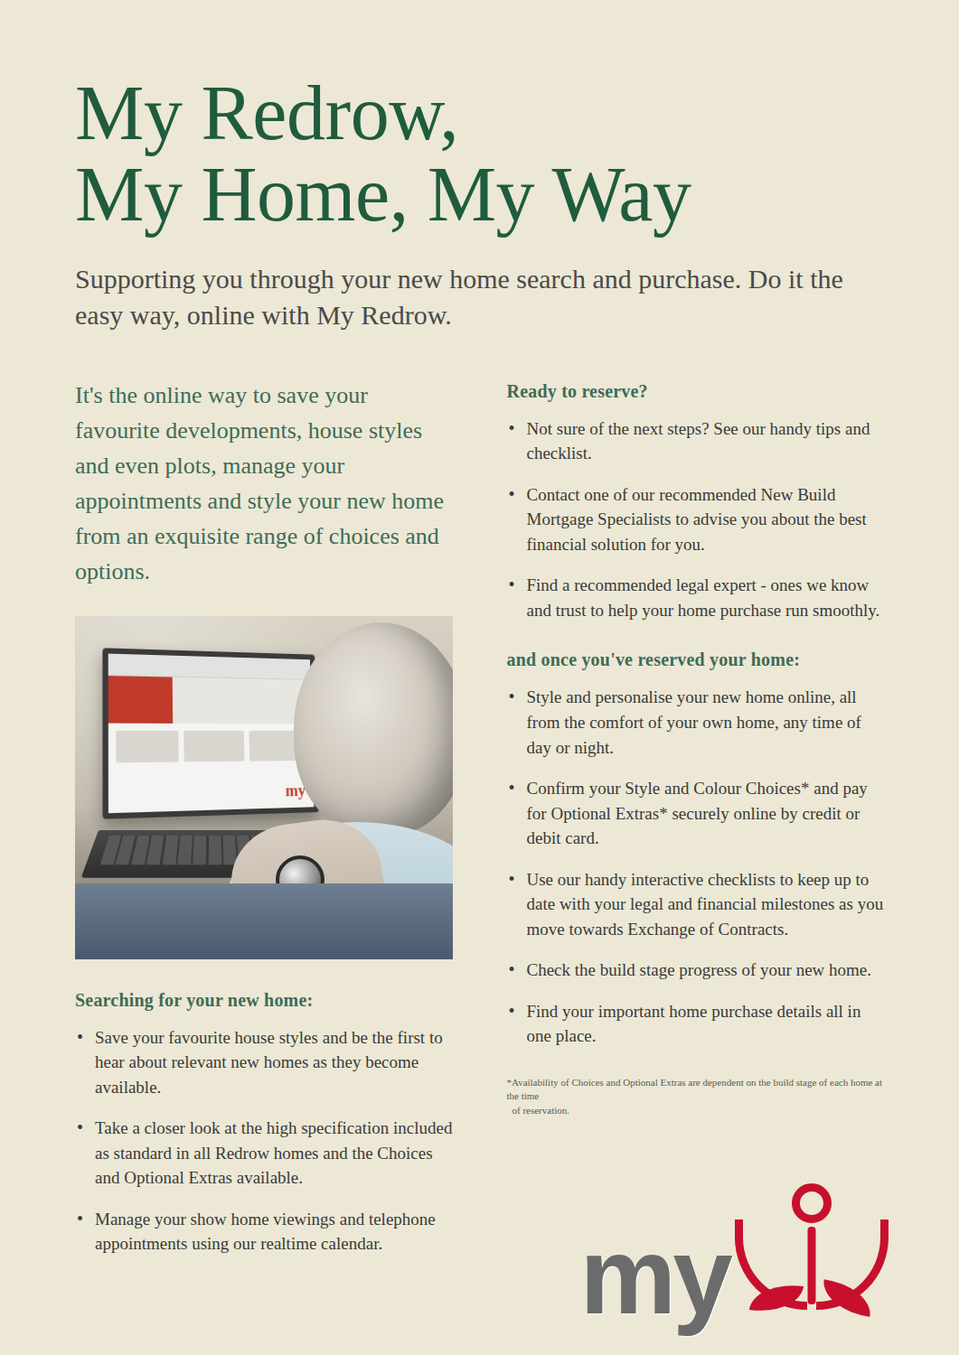My Redrow,
My Home, My Way
Supporting you through your new home search and purchase. Do it the easy way, online with My Redrow.
It's the online way to save your favourite developments, house styles and even plots, manage your appointments and style your new home from an exquisite range of choices and options.
my
Searching for your new home:
Save your favourite house styles and be the first to hear about relevant new homes as they become available.
Take a closer look at the high specification included as standard in all Redrow homes and the Choices and Optional Extras available.
Manage your show home viewings and telephone appointments using our realtime calendar.
Ready to reserve?
Not sure of the next steps? See our handy tips and checklist.
Contact one of our recommended New Build Mortgage Specialists to advise you about the best financial solution for you.
Find a recommended legal expert - ones we know and trust to help your home purchase run smoothly.
and once you've reserved your home:
Style and personalise your new home online, all from the comfort of your own home, any time of day or night.
Confirm your Style and Colour Choices* and pay for Optional Extras* securely online by credit or debit card.
Use our handy interactive checklists to keep up to date with your legal and financial milestones as you move towards Exchange of Contracts.
Check the build stage progress of your new home.
Find your important home purchase details all in one place.
*Availability of Choices and Optional Extras are dependent on the build stage of each home at the timeof reservation.
my